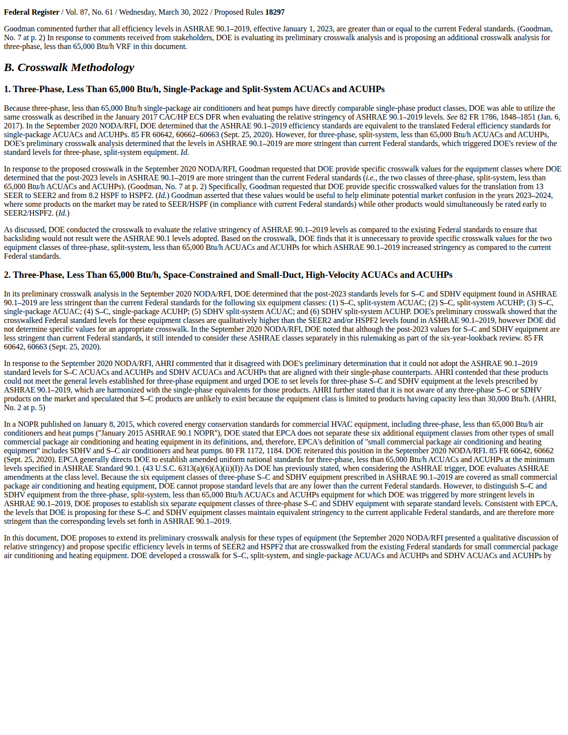Federal Register / Vol. 87, No. 61 / Wednesday, March 30, 2022 / Proposed Rules 18297
Goodman commented further that all efficiency levels in ASHRAE 90.1–2019, effective January 1, 2023, are greater than or equal to the current Federal standards. (Goodman, No. 7 at p. 2) In response to comments received from stakeholders, DOE is evaluating its preliminary crosswalk analysis and is proposing an additional crosswalk analysis for three-phase, less than 65,000 Btu/h VRF in this document.
B. Crosswalk Methodology
1. Three-Phase, Less Than 65,000 Btu/h, Single-Package and Split-System ACUACs and ACUHPs
Because three-phase, less than 65,000 Btu/h single-package air conditioners and heat pumps have directly comparable single-phase product classes, DOE was able to utilize the same crosswalk as described in the January 2017 CAC/HP ECS DFR when evaluating the relative stringency of ASHRAE 90.1–2019 levels. See 82 FR 1786, 1848–1851 (Jan. 6, 2017). In the September 2020 NODA/RFI, DOE determined that the ASHRAE 90.1–2019 efficiency standards are equivalent to the translated Federal efficiency standards for single-package ACUACs and ACUHPs. 85 FR 60642, 60662–60663 (Sept. 25, 2020). However, for three-phase, split-system, less than 65,000 Btu/h ACUACs and ACUHPs, DOE's preliminary crosswalk analysis determined that the levels in ASHRAE 90.1–2019 are more stringent than current Federal standards, which triggered DOE's review of the standard levels for three-phase, split-system equipment. Id.
In response to the proposed crosswalk in the September 2020 NODA/RFI, Goodman requested that DOE provide specific crosswalk values for the equipment classes where DOE determined that the post-2023 levels in ASHRAE 90.1–2019 are more stringent than the current Federal standards (i.e., the two classes of three-phase, split-system, less than 65,000 Btu/h ACUACs and ACUHPs). (Goodman, No. 7 at p. 2) Specifically, Goodman requested that DOE provide specific crosswalked values for the translation from 13 SEER to SEER2 and from 8.2 HSPF to HSPF2. (Id.) Goodman asserted that these values would be useful to help eliminate potential market confusion in the years 2023–2024, where some products on the market may be rated to SEER/HSPF (in compliance with current Federal standards) while other products would simultaneously be rated early to SEER2/HSPF2. (Id.)
As discussed, DOE conducted the crosswalk to evaluate the relative stringency of ASHRAE 90.1–2019 levels as compared to the existing Federal standards to ensure that backsliding would not result were the ASHRAE 90.1 levels adopted. Based on the crosswalk, DOE finds that it is unnecessary to provide specific crosswalk values for the two equipment classes of three-phase, split-system, less than 65,000 Btu/h ACUACs and ACUHPs for which ASHRAE 90.1–2019 increased stringency as compared to the current Federal standards.
2. Three-Phase, Less Than 65,000 Btu/h, Space-Constrained and Small-Duct, High-Velocity ACUACs and ACUHPs
In its preliminary crosswalk analysis in the September 2020 NODA/RFI, DOE determined that the post-2023 standards levels for S–C and SDHV equipment found in ASHRAE 90.1–2019 are less stringent than the current Federal standards for the following six equipment classes: (1) S–C, split-system ACUAC; (2) S–C, split-system ACUHP; (3) S–C, single-package ACUAC; (4) S–C, single-package ACUHP; (5) SDHV split-system ACUAC; and (6) SDHV split-system ACUHP. DOE's preliminary crosswalk showed that the crosswalked Federal standard levels for these equipment classes are qualitatively higher than the SEER2 and/or HSPF2 levels found in ASHRAE 90.1–2019, however DOE did not determine specific values for an appropriate crosswalk. In the September 2020 NODA/RFI, DOE noted that although the post-2023 values for S–C and SDHV equipment are less stringent than current Federal standards, it still intended to consider these ASHRAE classes separately in this rulemaking as part of the six-year-lookback review. 85 FR 60642, 60663 (Sept. 25, 2020).
In response to the September 2020 NODA/RFI, AHRI commented that it disagreed with DOE's preliminary determination that it could not adopt the ASHRAE 90.1–2019 standard levels for S–C ACUACs and ACUHPs and SDHV ACUACs and ACUHPs that are aligned with their single-phase counterparts. AHRI contended that these products could not meet the general levels established for three-phase equipment and urged DOE to set levels for three-phase S–C and SDHV equipment at the levels prescribed by ASHRAE 90.1–2019, which are harmonized with the single-phase equivalents for those products. AHRI further stated that it is not aware of any three-phase S–C or SDHV products on the market and speculated that S–C products are unlikely to exist because the equipment class is limited to products having capacity less than 30,000 Btu/h. (AHRI, No. 2 at p. 5)
In a NOPR published on January 8, 2015, which covered energy conservation standards for commercial HVAC equipment, including three-phase, less than 65,000 Btu/h air conditioners and heat pumps (''January 2015 ASHRAE 90.1 NOPR''), DOE stated that EPCA does not separate these six additional equipment classes from other types of small commercial package air conditioning and heating equipment in its definitions, and, therefore, EPCA's definition of ''small commercial package air conditioning and heating equipment'' includes SDHV and S–C air conditioners and heat pumps. 80 FR 1172, 1184. DOE reiterated this position in the September 2020 NODA/RFI. 85 FR 60642, 60662 (Sept. 25, 2020). EPCA generally directs DOE to establish amended uniform national standards for three-phase, less than 65,000 Btu/h ACUACs and ACUHPs at the minimum levels specified in ASHRAE Standard 90.1. (43 U.S.C. 6313(a)(6)(A)(ii)(I)) As DOE has previously stated, when considering the ASHRAE trigger, DOE evaluates ASHRAE amendments at the class level. Because the six equipment classes of three-phase S–C and SDHV equipment prescribed in ASHRAE 90.1–2019 are covered as small commercial package air conditioning and heating equipment, DOE cannot propose standard levels that are any lower than the current Federal standards. However, to distinguish S–C and SDHV equipment from the three-phase, split-system, less than 65,000 Btu/h ACUACs and ACUHPs equipment for which DOE was triggered by more stringent levels in ASHRAE 90.1–2019, DOE proposes to establish six separate equipment classes of three-phase S–C and SDHV equipment with separate standard levels. Consistent with EPCA, the levels that DOE is proposing for these S–C and SDHV equipment classes maintain equivalent stringency to the current applicable Federal standards, and are therefore more stringent than the corresponding levels set forth in ASHRAE 90.1–2019.
In this document, DOE proposes to extend its preliminary crosswalk analysis for these types of equipment (the September 2020 NODA/RFI presented a qualitative discussion of relative stringency) and propose specific efficiency levels in terms of SEER2 and HSPF2 that are crosswalked from the existing Federal standards for small commercial package air conditioning and heating equipment. DOE developed a crosswalk for S–C, split-system, and single-package ACUACs and ACUHPs and SDHV ACUACs and ACUHPs by